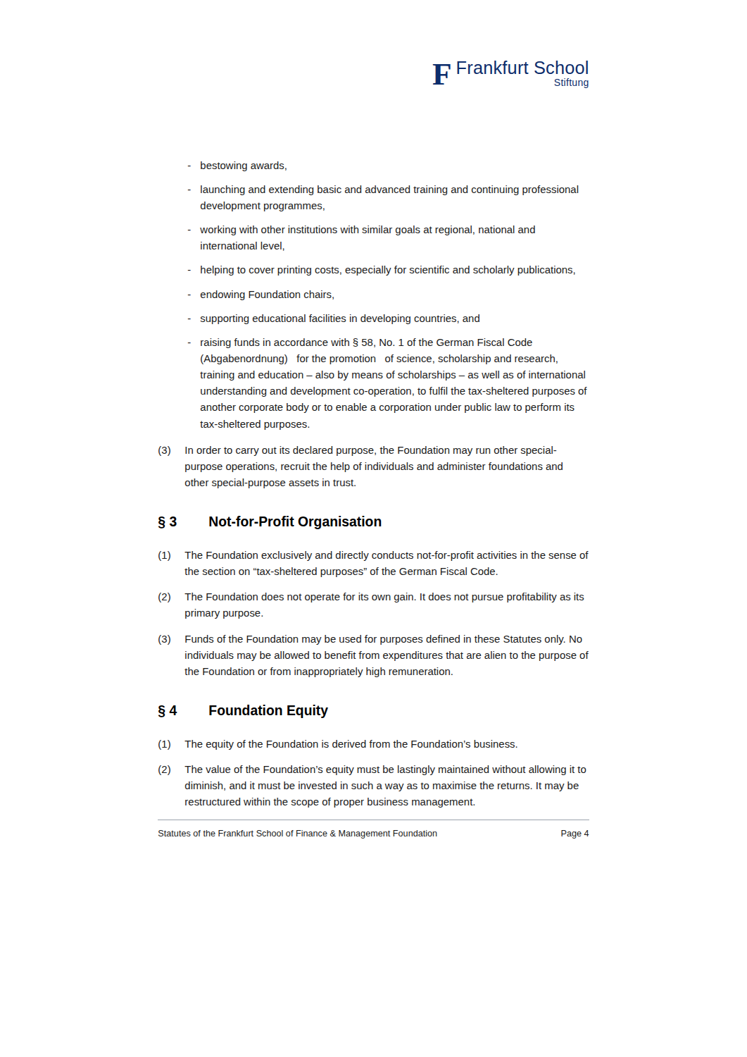F
Frankfurt School Stiftung
bestowing awards,
launching and extending basic and advanced training and continuing professional development programmes,
working with other institutions with similar goals at regional, national and international level,
helping to cover printing costs, especially for scientific and scholarly publications,
endowing Foundation chairs,
supporting educational facilities in developing countries, and
raising funds in accordance with § 58, No. 1 of the German Fiscal Code (Abgabenordnung) for the promotion of science, scholarship and research, training and education – also by means of scholarships – as well as of international understanding and development co-operation, to fulfil the tax-sheltered purposes of another corporate body or to enable a corporation under public law to perform its tax-sheltered purposes.
(3)
In order to carry out its declared purpose, the Foundation may run other special- purpose operations, recruit the help of individuals and administer foundations and other special-purpose assets in trust.
§ 3 Not-for-Profit Organisation
(1)
The Foundation exclusively and directly conducts not-for-profit activities in the sense of the section on “tax-sheltered purposes” of the German Fiscal Code.
(2)
The Foundation does not operate for its own gain. It does not pursue profitability as its primary purpose.
(3)
Funds of the Foundation may be used for purposes defined in these Statutes only. No individuals may be allowed to benefit from expenditures that are alien to the purpose of the Foundation or from inappropriately high remuneration.
§ 4 Foundation Equity
(1)
The equity of the Foundation is derived from the Foundation’s business.
(2)
The value of the Foundation’s equity must be lastingly maintained without allowing it to diminish, and it must be invested in such a way as to maximise the returns. It may be restructured within the scope of proper business management.
Statutes of the Frankfurt School of Finance & Management Foundation
Page 4